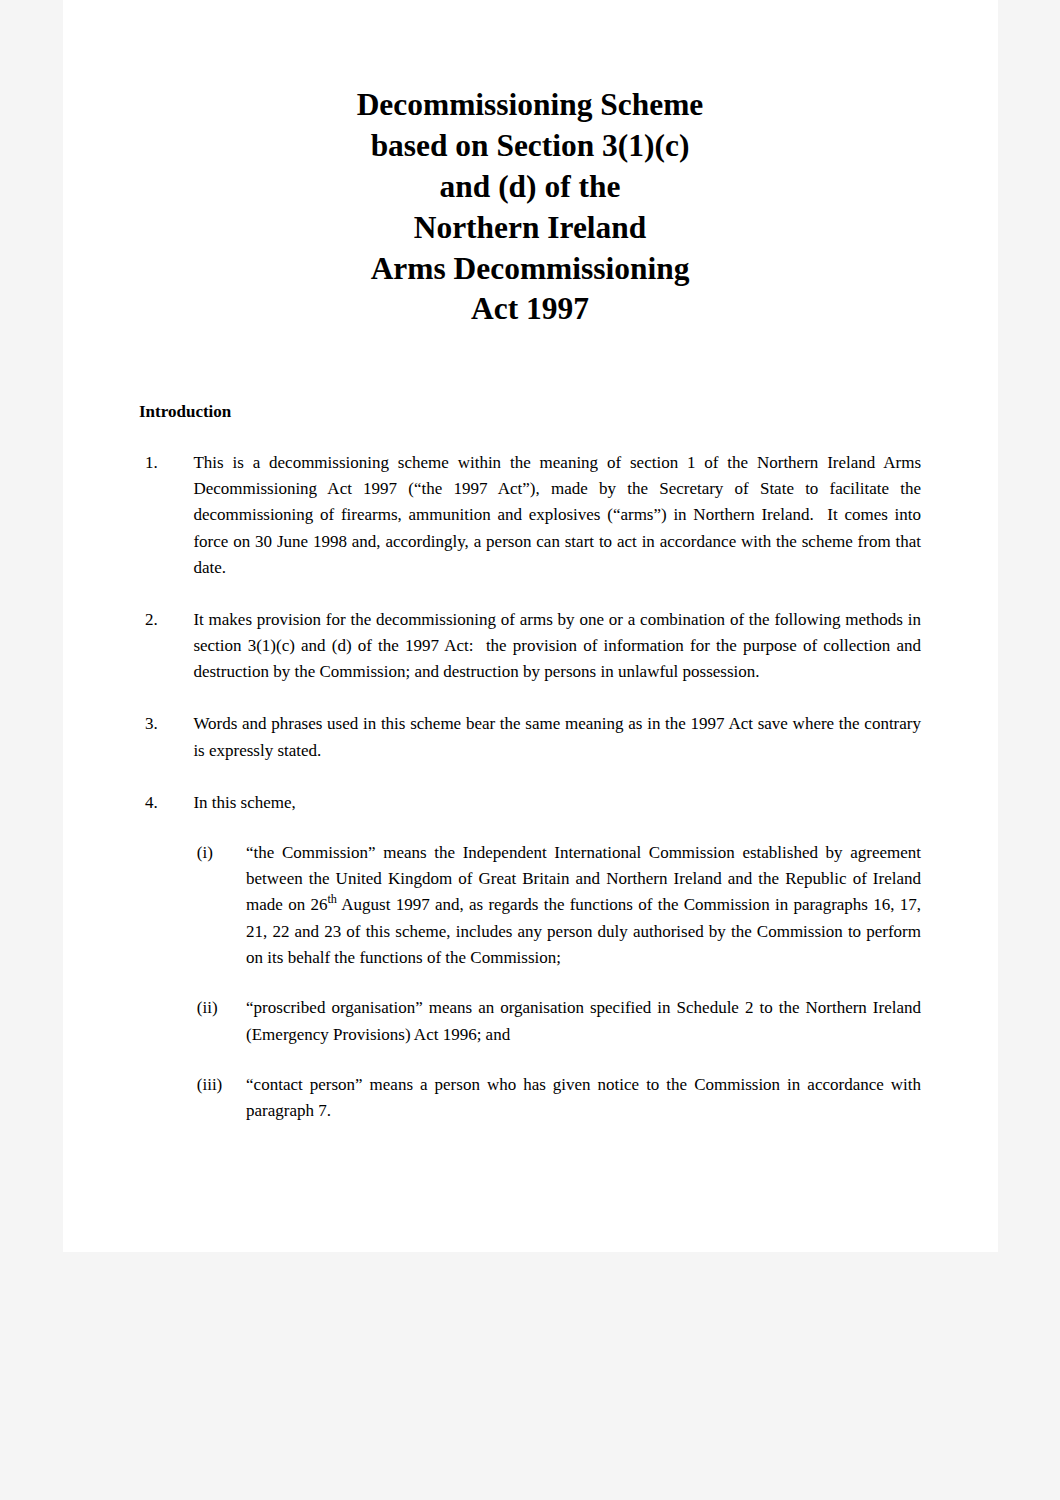Decommissioning Scheme
based on Section 3(1)(c)
and (d) of the
Northern Ireland
Arms Decommissioning
Act 1997
Introduction
1. This is a decommissioning scheme within the meaning of section 1 of the Northern Ireland Arms Decommissioning Act 1997 (“the 1997 Act”), made by the Secretary of State to facilitate the decommissioning of firearms, ammunition and explosives (“arms”) in Northern Ireland. It comes into force on 30 June 1998 and, accordingly, a person can start to act in accordance with the scheme from that date.
2. It makes provision for the decommissioning of arms by one or a combination of the following methods in section 3(1)(c) and (d) of the 1997 Act: the provision of information for the purpose of collection and destruction by the Commission; and destruction by persons in unlawful possession.
3. Words and phrases used in this scheme bear the same meaning as in the 1997 Act save where the contrary is expressly stated.
4. In this scheme,
(i)“the Commission” means the Independent International Commission established by agreement between the United Kingdom of Great Britain and Northern Ireland and the Republic of Ireland made on 26th August 1997 and, as regards the functions of the Commission in paragraphs 16, 17, 21, 22 and 23 of this scheme, includes any person duly authorised by the Commission to perform on its behalf the functions of the Commission;
(ii)“proscribed organisation” means an organisation specified in Schedule 2 to the Northern Ireland (Emergency Provisions) Act 1996; and
(iii)“contact person” means a person who has given notice to the Commission in accordance with paragraph 7.